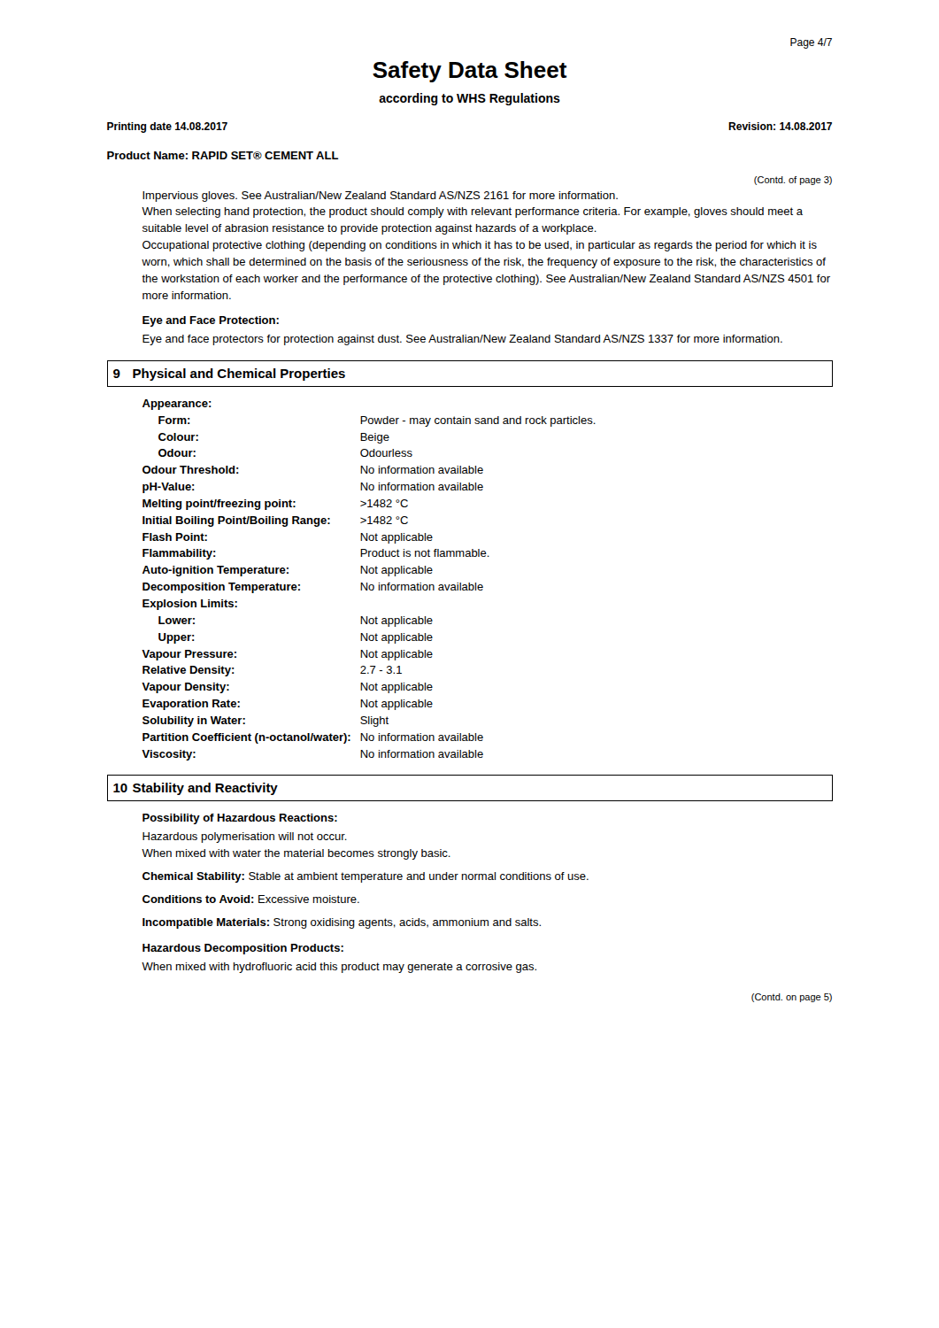Page 4/7
Safety Data Sheet
according to WHS Regulations
Printing date 14.08.2017 Revision: 14.08.2017
Product Name: RAPID SET® CEMENT ALL
(Contd. of page 3)
Impervious gloves. See Australian/New Zealand Standard AS/NZS 2161 for more information.
When selecting hand protection, the product should comply with relevant performance criteria. For example, gloves should meet a suitable level of abrasion resistance to provide protection against hazards of a workplace.
Occupational protective clothing (depending on conditions in which it has to be used, in particular as regards the period for which it is worn, which shall be determined on the basis of the seriousness of the risk, the frequency of exposure to the risk, the characteristics of the workstation of each worker and the performance of the protective clothing). See Australian/New Zealand Standard AS/NZS 4501 for more information.
Eye and Face Protection:
Eye and face protectors for protection against dust. See Australian/New Zealand Standard AS/NZS 1337 for more information.
9 Physical and Chemical Properties
| Appearance: | |
| Form: | Powder - may contain sand and rock particles. |
| Colour: | Beige |
| Odour: | Odourless |
| Odour Threshold: | No information available |
| pH-Value: | No information available |
| Melting point/freezing point: | >1482 °C |
| Initial Boiling Point/Boiling Range: | >1482 °C |
| Flash Point: | Not applicable |
| Flammability: | Product is not flammable. |
| Auto-ignition Temperature: | Not applicable |
| Decomposition Temperature: | No information available |
| Explosion Limits: | |
| Lower: | Not applicable |
| Upper: | Not applicable |
| Vapour Pressure: | Not applicable |
| Relative Density: | 2.7 - 3.1 |
| Vapour Density: | Not applicable |
| Evaporation Rate: | Not applicable |
| Solubility in Water: | Slight |
| Partition Coefficient (n-octanol/water): | No information available |
| Viscosity: | No information available |
10 Stability and Reactivity
Possibility of Hazardous Reactions:
Hazardous polymerisation will not occur.
When mixed with water the material becomes strongly basic.
Chemical Stability: Stable at ambient temperature and under normal conditions of use.
Conditions to Avoid: Excessive moisture.
Incompatible Materials: Strong oxidising agents, acids, ammonium and salts.
Hazardous Decomposition Products:
When mixed with hydrofluoric acid this product may generate a corrosive gas.
(Contd. on page 5)